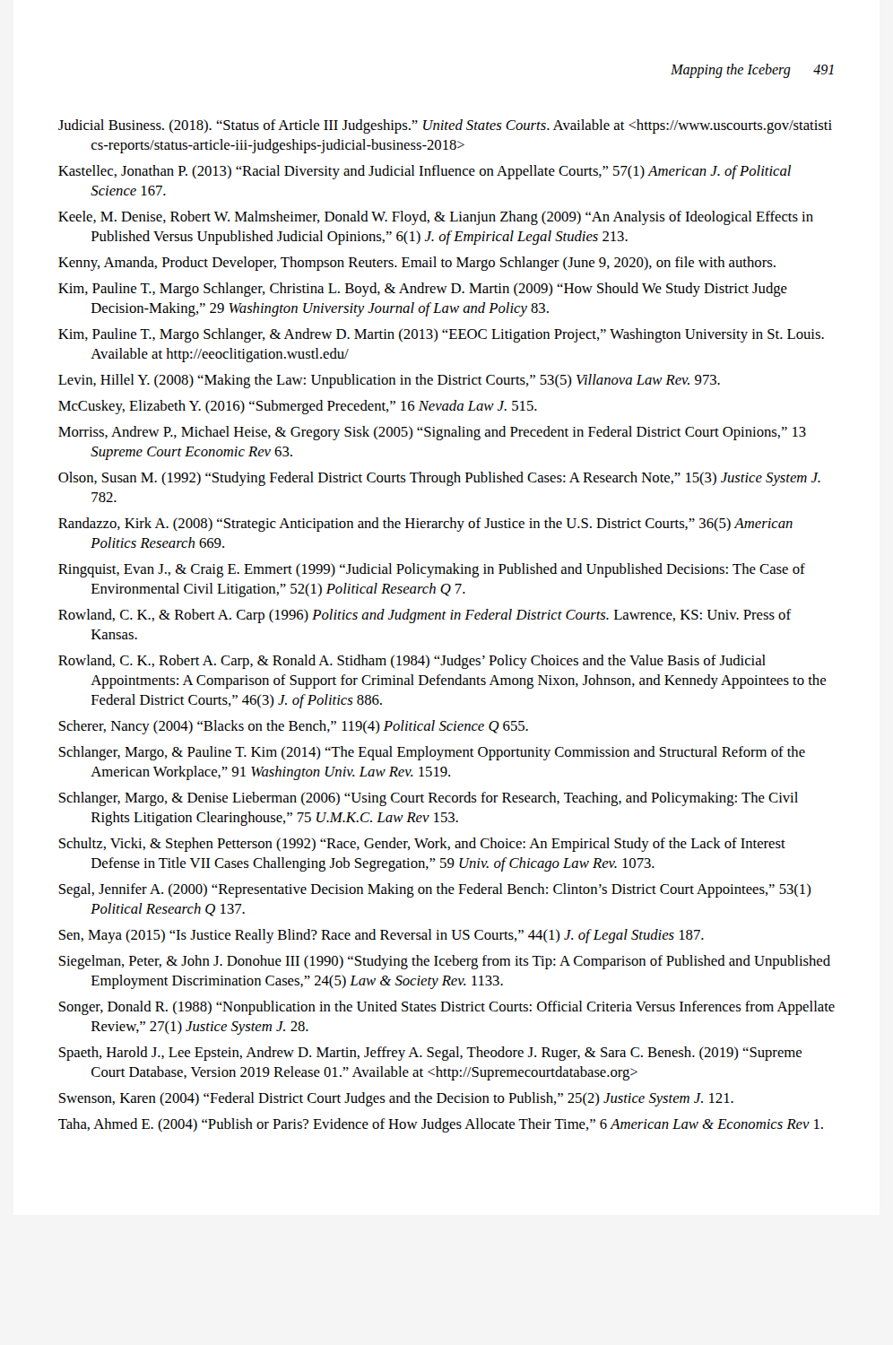Mapping the Iceberg 491
Judicial Business. (2018). “Status of Article III Judgeships.” United States Courts. Available at <https://www.uscourts.gov/statistics-reports/status-article-iii-judgeships-judicial-business-2018>
Kastellec, Jonathan P. (2013) “Racial Diversity and Judicial Influence on Appellate Courts,” 57(1) American J. of Political Science 167.
Keele, M. Denise, Robert W. Malmsheimer, Donald W. Floyd, & Lianjun Zhang (2009) “An Analysis of Ideological Effects in Published Versus Unpublished Judicial Opinions,” 6(1) J. of Empirical Legal Studies 213.
Kenny, Amanda, Product Developer, Thompson Reuters. Email to Margo Schlanger (June 9, 2020), on file with authors.
Kim, Pauline T., Margo Schlanger, Christina L. Boyd, & Andrew D. Martin (2009) “How Should We Study District Judge Decision-Making,” 29 Washington University Journal of Law and Policy 83.
Kim, Pauline T., Margo Schlanger, & Andrew D. Martin (2013) “EEOC Litigation Project,” Washington University in St. Louis. Available at http://eeoclitigation.wustl.edu/
Levin, Hillel Y. (2008) “Making the Law: Unpublication in the District Courts,” 53(5) Villanova Law Rev. 973.
McCuskey, Elizabeth Y. (2016) “Submerged Precedent,” 16 Nevada Law J. 515.
Morriss, Andrew P., Michael Heise, & Gregory Sisk (2005) “Signaling and Precedent in Federal District Court Opinions,” 13 Supreme Court Economic Rev 63.
Olson, Susan M. (1992) “Studying Federal District Courts Through Published Cases: A Research Note,” 15(3) Justice System J. 782.
Randazzo, Kirk A. (2008) “Strategic Anticipation and the Hierarchy of Justice in the U.S. District Courts,” 36(5) American Politics Research 669.
Ringquist, Evan J., & Craig E. Emmert (1999) “Judicial Policymaking in Published and Unpublished Decisions: The Case of Environmental Civil Litigation,” 52(1) Political Research Q 7.
Rowland, C. K., & Robert A. Carp (1996) Politics and Judgment in Federal District Courts. Lawrence, KS: Univ. Press of Kansas.
Rowland, C. K., Robert A. Carp, & Ronald A. Stidham (1984) “Judges’ Policy Choices and the Value Basis of Judicial Appointments: A Comparison of Support for Criminal Defendants Among Nixon, Johnson, and Kennedy Appointees to the Federal District Courts,” 46(3) J. of Politics 886.
Scherer, Nancy (2004) “Blacks on the Bench,” 119(4) Political Science Q 655.
Schlanger, Margo, & Pauline T. Kim (2014) “The Equal Employment Opportunity Commission and Structural Reform of the American Workplace,” 91 Washington Univ. Law Rev. 1519.
Schlanger, Margo, & Denise Lieberman (2006) “Using Court Records for Research, Teaching, and Policymaking: The Civil Rights Litigation Clearinghouse,” 75 U.M.K.C. Law Rev 153.
Schultz, Vicki, & Stephen Petterson (1992) “Race, Gender, Work, and Choice: An Empirical Study of the Lack of Interest Defense in Title VII Cases Challenging Job Segregation,” 59 Univ. of Chicago Law Rev. 1073.
Segal, Jennifer A. (2000) “Representative Decision Making on the Federal Bench: Clinton’s District Court Appointees,” 53(1) Political Research Q 137.
Sen, Maya (2015) “Is Justice Really Blind? Race and Reversal in US Courts,” 44(1) J. of Legal Studies 187.
Siegelman, Peter, & John J. Donohue III (1990) “Studying the Iceberg from its Tip: A Comparison of Published and Unpublished Employment Discrimination Cases,” 24(5) Law & Society Rev. 1133.
Songer, Donald R. (1988) “Nonpublication in the United States District Courts: Official Criteria Versus Inferences from Appellate Review,” 27(1) Justice System J. 28.
Spaeth, Harold J., Lee Epstein, Andrew D. Martin, Jeffrey A. Segal, Theodore J. Ruger, & Sara C. Benesh. (2019) “Supreme Court Database, Version 2019 Release 01.” Available at <http://Supremecourtdatabase.org>
Swenson, Karen (2004) “Federal District Court Judges and the Decision to Publish,” 25(2) Justice System J. 121.
Taha, Ahmed E. (2004) “Publish or Paris? Evidence of How Judges Allocate Their Time,” 6 American Law & Economics Rev 1.